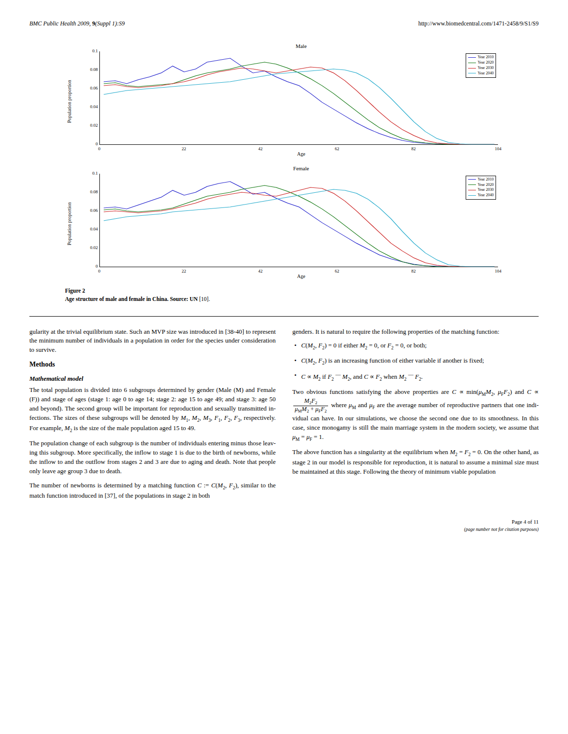BMC Public Health 2009, 9(Suppl 1):S9
http://www.biomedcentral.com/1471-2458/9/S1/S9
Male
Population proportion
0.1 0.08 0.06 0.04 0.02 0
Year 2010
Year 2020
Year 2030
Year 2040
0 22 42 62 82 104
Age
Female
Population proportion
0.1 0.08 0.06 0.04 0.02 0
Year 2010
Year 2020
Year 2030
Year 2040
0 22 42 62 82 104
Age
Figure 2 Age structure of male and female in China. Source: UN [10].
gularity at the trivial equilibrium state. Such an MVP size was introduced in [38-40] to represent the minimum number of individuals in a population in order for the species under consideration to survive.
Methods
Mathematical model
The total population is divided into 6 subgroups determined by gender (Male (M) and Female (F)) and stage of ages (stage 1: age 0 to age 14; stage 2: age 15 to age 49; and stage 3: age 50 and beyond). The second group will be important for reproduction and sexually transmitted infections. The sizes of these subgroups will be denoted by M1, M2, M3, F1, F2, F3, respectively. For example, M2 is the size of the male population aged 15 to 49.
The population change of each subgroup is the number of individuals entering minus those leaving this subgroup. More specifically, the inflow to stage 1 is due to the birth of newborns, while the inflow to and the outflow from stages 2 and 3 are due to aging and death. Note that people only leave age group 3 due to death.
The number of newborns is determined by a matching function C := C(M2, F2), similar to the match function introduced in [37], of the populations in stage 2 in both
genders. It is natural to require the following properties of the matching function:
C(M2, F2) = 0 if either M2 = 0, or F2 = 0, or both;
C(M2, F2) is an increasing function of either variable if another is fixed;
C ∝ M2 if F2 — M2, and C ∝ F2 when M2 — F2.
Two obvious functions satisfying the above properties are C ∝ min(μMM2, μFF2) and C ∝ M2F2 μMM2 + μFF2 where μM and μF are the average number of reproductive partners that one individual can have. In our simulations, we choose the second one due to its smoothness. In this case, since monogamy is still the main marriage system in the modern society, we assume that μM = μF = 1.
The above function has a singularity at the equilibrium when M2 = F2 = 0. On the other hand, as stage 2 in our model is responsible for reproduction, it is natural to assume a minimal size must be maintained at this stage. Following the theory of minimum viable population
Page 4 of 11
(page number not for citation purposes)